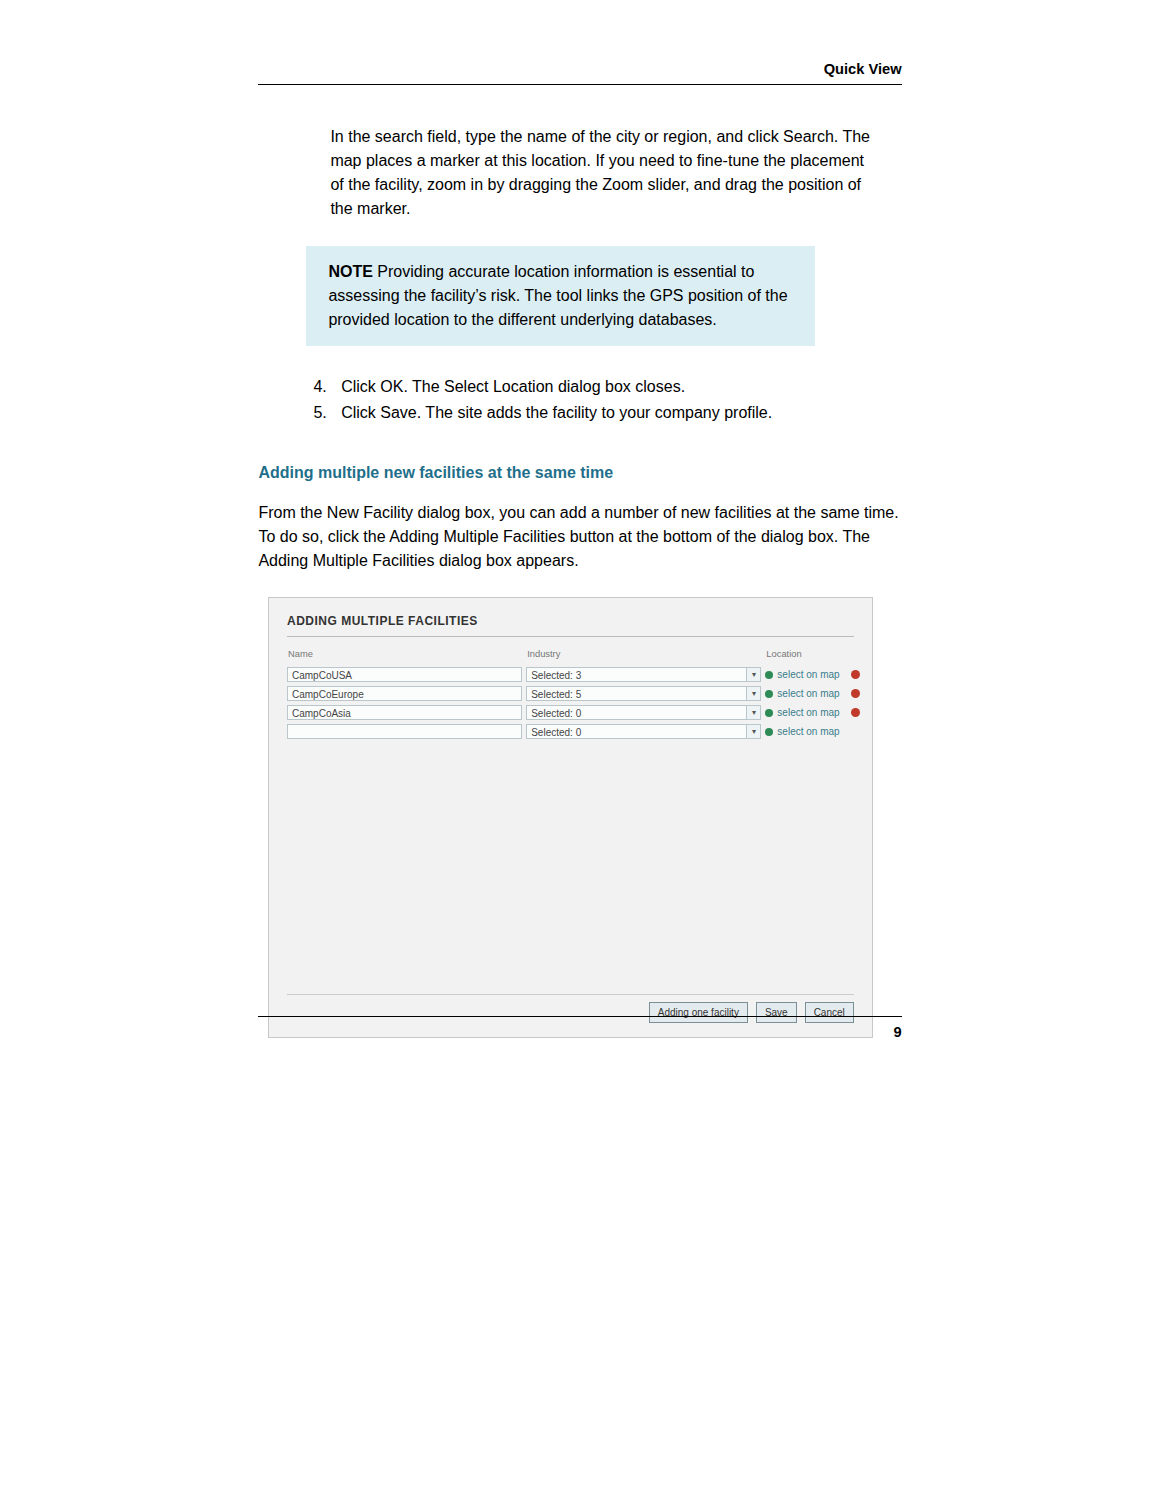Quick View
In the search field, type the name of the city or region, and click Search. The map places a marker at this location. If you need to fine-tune the placement of the facility, zoom in by dragging the Zoom slider, and drag the position of the marker.
NOTE Providing accurate location information is essential to assessing the facility’s risk. The tool links the GPS position of the provided location to the different underlying databases.
Click OK. The Select Location dialog box closes.
Click Save. The site adds the facility to your company profile.
Adding multiple new facilities at the same time
From the New Facility dialog box, you can add a number of new facilities at the same time. To do so, click the Adding Multiple Facilities button at the bottom of the dialog box. The Adding Multiple Facilities dialog box appears.
ADDING MULTIPLE FACILITIES
| Name | Industry | Location |
| --- | --- | --- |
| CampCoUSA | Selected: 3 ▾ | select on map |
| CampCoEurope | Selected: 5 ▾ | select on map |
| CampCoAsia | Selected: 0 ▾ | select on map |
| | Selected: 0 ▾ | select on map |
Adding one facility Save Cancel
9